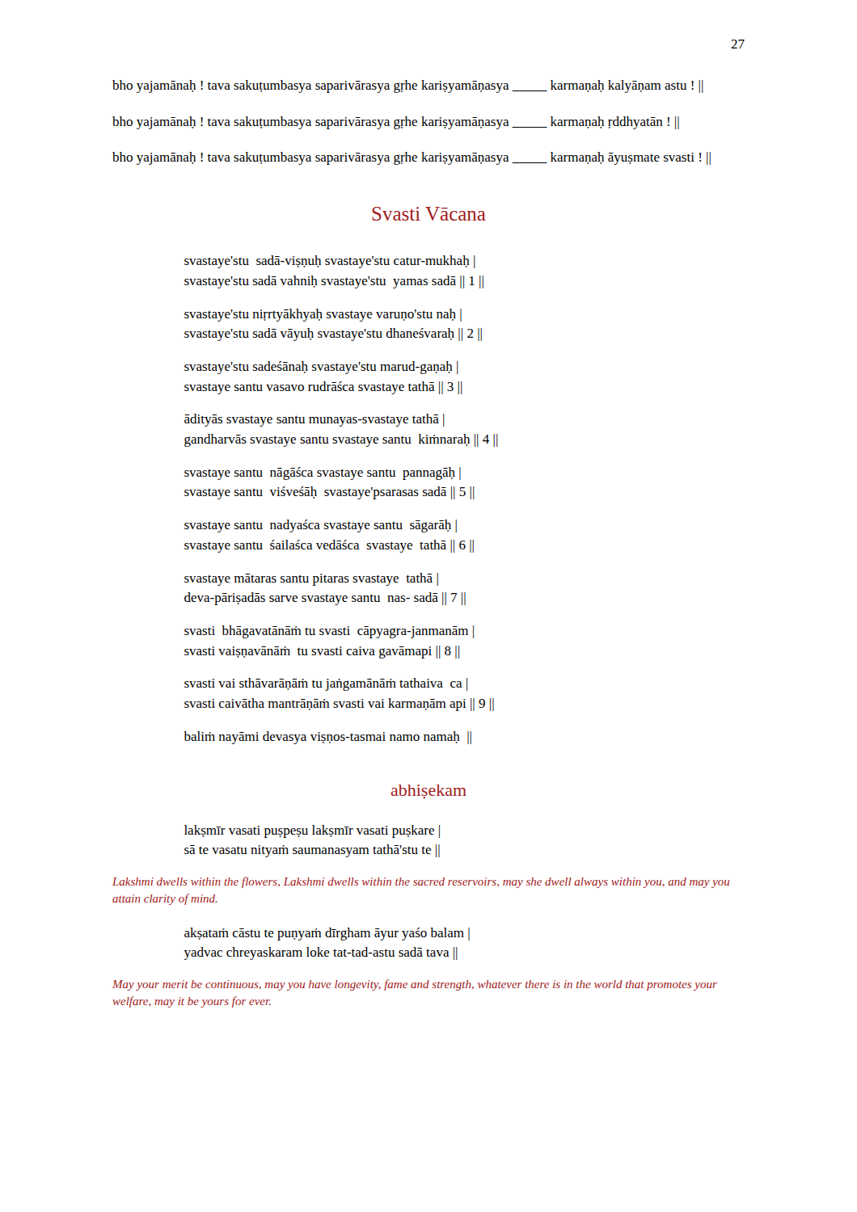27
bho yajamānaḥ ! tava sakuṭumbasya saparivārasya gṛhe kariṣyamāṇasya _____ karmaṇaḥ kalyāṇam astu ! ||
bho yajamānaḥ ! tava sakuṭumbasya saparivārasya gṛhe kariṣyamāṇasya _____ karmaṇaḥ ṛddhyatān ! ||
bho yajamānaḥ ! tava sakuṭumbasya saparivārasya gṛhe kariṣyamāṇasya _____ karmaṇaḥ āyuṣmate svasti ! ||
Svasti Vācana
svastaye'stu sadā-viṣṇuḥ svastaye'stu catur-mukhaḥ | svastaye'stu sadā vahniḥ svastaye'stu yamas sadā || 1 ||
svastaye'stu niṛrtyākhyaḥ svastaye varuṇo'stu naḥ | svastaye'stu sadā vāyuḥ svastaye'stu dhaneśvaraḥ || 2 ||
svastaye'stu sadeśānaḥ svastaye'stu marud-gaṇaḥ | svastaye santu vasavo rudrāśca svastaye tathā || 3 ||
ādityās svastaye santu munayas-svastaye tathā | gandharvās svastaye santu svastaye santu kiṁnaraḥ || 4 ||
svastaye santu nāgāśca svastaye santu pannagāḥ | svastaye santu viśveśāḥ svastaye'psarasas sadā || 5 ||
svastaye santu nadyaśca svastaye santu sāgarāḥ | svastaye santu śailaśca vedāśca svastaye tathā || 6 ||
svastaye mātaras santu pitaras svastaye tathā | deva-pāriṣadās sarve svastaye santu nas- sadā || 7 ||
svasti bhāgavatānāṁ tu svasti cāpyagra-janmanām | svasti vaiṣṇavānāṁ tu svasti caiva gavāmapi || 8 ||
svasti vai sthāvarāṇāṁ tu jaṅgamānāṁ tathaiva ca | svasti caivātha mantrāṇāṁ svasti vai karmaṇām api || 9 ||
baliṁ nayāmi devasya viṣṇos-tasmai namo namaḥ ||
abhiṣekam
lakṣmīr vasati puṣpeṣu lakṣmīr vasati puṣkare | sā te vasatu nityaṁ saumanasyam tathā'stu te ||
Lakshmi dwells within the flowers, Lakshmi dwells within the sacred reservoirs, may she dwell always within you, and may you attain clarity of mind.
akṣataṁ cāstu te puṇyaṁ dīrgham āyur yaśo balam | yadvac chreyaskaram loke tat-tad-astu sadā tava ||
May your merit be continuous, may you have longevity, fame and strength, whatever there is in the world that promotes your welfare, may it be yours for ever.